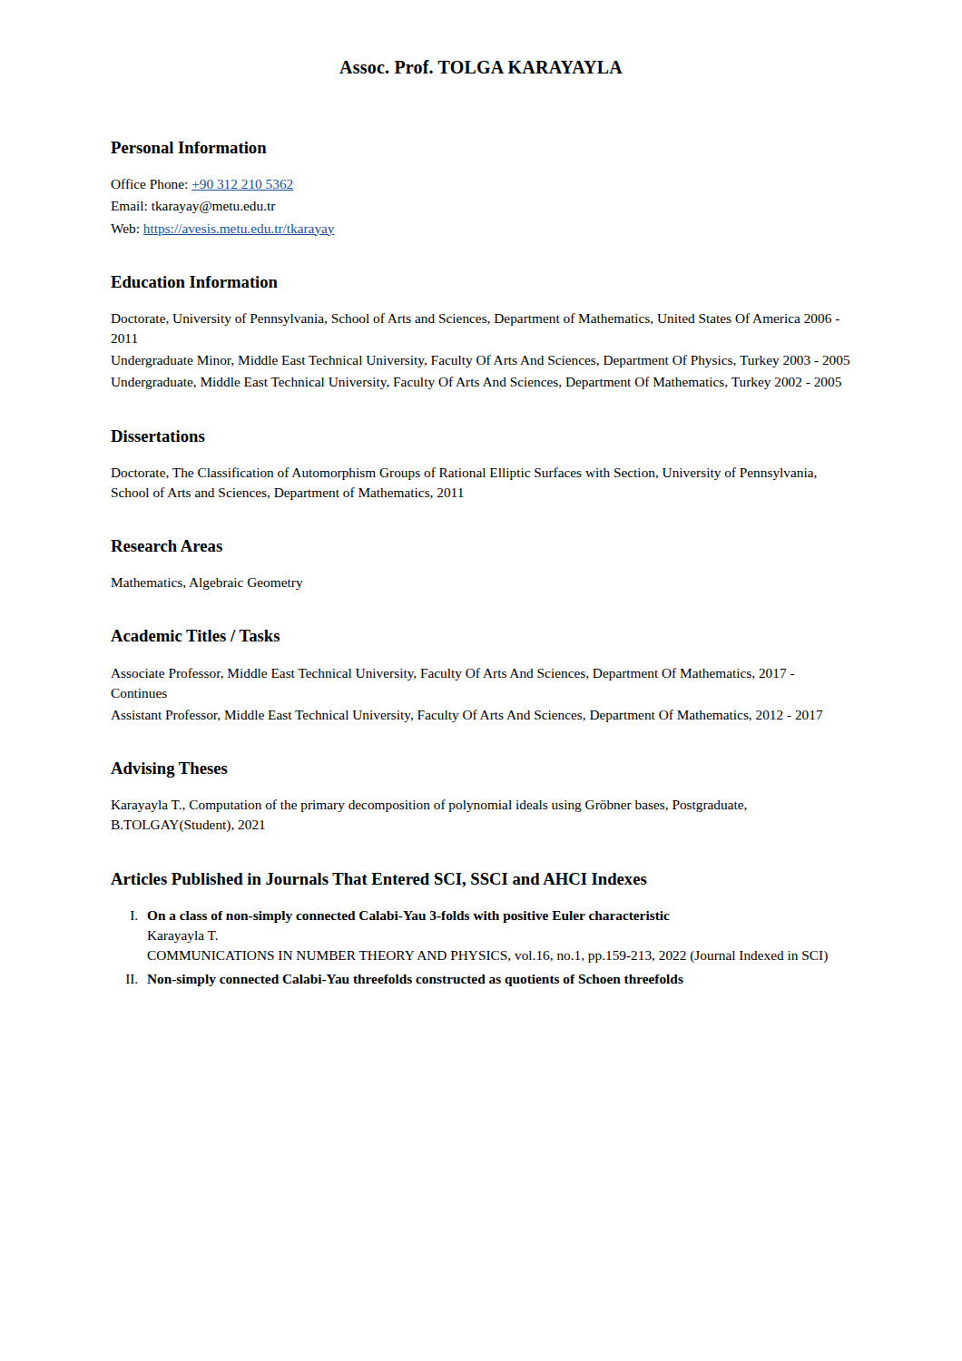Assoc. Prof. TOLGA KARAYAYLA
Personal Information
Office Phone: +90 312 210 5362
Email: tkarayay@metu.edu.tr
Web: https://avesis.metu.edu.tr/tkarayay
Education Information
Doctorate, University of Pennsylvania, School of Arts and Sciences, Department of Mathematics, United States Of America 2006 - 2011
Undergraduate Minor, Middle East Technical University, Faculty Of Arts And Sciences, Department Of Physics, Turkey 2003 - 2005
Undergraduate, Middle East Technical University, Faculty Of Arts And Sciences, Department Of Mathematics, Turkey 2002 - 2005
Dissertations
Doctorate, The Classification of Automorphism Groups of Rational Elliptic Surfaces with Section, University of Pennsylvania, School of Arts and Sciences, Department of Mathematics, 2011
Research Areas
Mathematics, Algebraic Geometry
Academic Titles / Tasks
Associate Professor, Middle East Technical University, Faculty Of Arts And Sciences, Department Of Mathematics, 2017 - Continues
Assistant Professor, Middle East Technical University, Faculty Of Arts And Sciences, Department Of Mathematics, 2012 - 2017
Advising Theses
Karayayla T., Computation of the primary decomposition of polynomial ideals using Gröbner bases, Postgraduate, B.TOLGAY(Student), 2021
Articles Published in Journals That Entered SCI, SSCI and AHCI Indexes
On a class of non-simply connected Calabi-Yau 3-folds with positive Euler characteristic
Karayayla T.
COMMUNICATIONS IN NUMBER THEORY AND PHYSICS, vol.16, no.1, pp.159-213, 2022 (Journal Indexed in SCI)
Non-simply connected Calabi-Yau threefolds constructed as quotients of Schoen threefolds